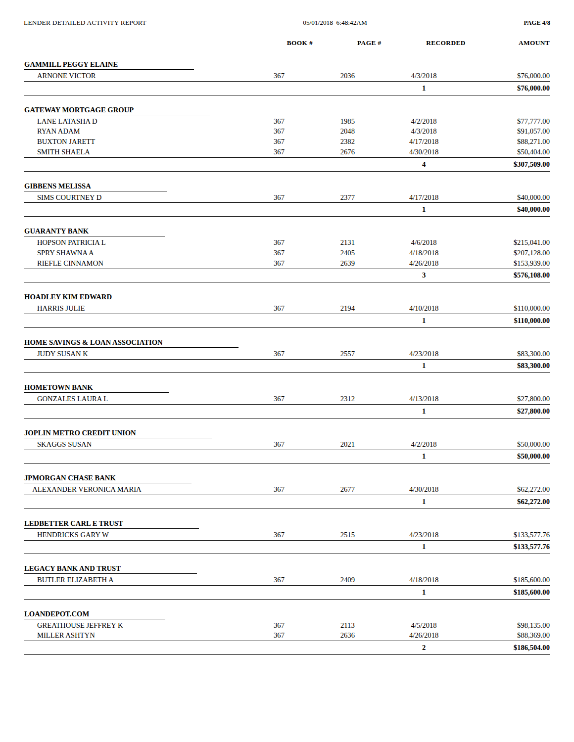LENDER DETAILED ACTIVITY REPORT
05/01/2018 6:48:42AM
PAGE 4/8
| | BOOK # | PAGE # | RECORDED | AMOUNT |
| --- | --- | --- | --- | --- |
| GAMMILL PEGGY ELAINE |
| ARNONE VICTOR | 367 | 2036 | 4/3/2018 | $76,000.00 |
| | | | 1 | $76,000.00 |
| GATEWAY MORTGAGE GROUP |
| LANE LATASHA D | 367 | 1985 | 4/2/2018 | $77,777.00 |
| RYAN ADAM | 367 | 2048 | 4/3/2018 | $91,057.00 |
| BUXTON JARETT | 367 | 2382 | 4/17/2018 | $88,271.00 |
| SMITH SHAELA | 367 | 2676 | 4/30/2018 | $50,404.00 |
| | | | 4 | $307,509.00 |
| GIBBENS MELISSA |
| SIMS COURTNEY D | 367 | 2377 | 4/17/2018 | $40,000.00 |
| | | | 1 | $40,000.00 |
| GUARANTY BANK |
| HOPSON PATRICIA L | 367 | 2131 | 4/6/2018 | $215,041.00 |
| SPRY SHAWNA A | 367 | 2405 | 4/18/2018 | $207,128.00 |
| RIEFLE CINNAMON | 367 | 2639 | 4/26/2018 | $153,939.00 |
| | | | 3 | $576,108.00 |
| HOADLEY KIM EDWARD |
| HARRIS JULIE | 367 | 2194 | 4/10/2018 | $110,000.00 |
| | | | 1 | $110,000.00 |
| HOME SAVINGS & LOAN ASSOCIATION |
| JUDY SUSAN K | 367 | 2557 | 4/23/2018 | $83,300.00 |
| | | | 1 | $83,300.00 |
| HOMETOWN BANK |
| GONZALES LAURA L | 367 | 2312 | 4/13/2018 | $27,800.00 |
| | | | 1 | $27,800.00 |
| JOPLIN METRO CREDIT UNION |
| SKAGGS SUSAN | 367 | 2021 | 4/2/2018 | $50,000.00 |
| | | | 1 | $50,000.00 |
| JPMORGAN CHASE BANK |
| ALEXANDER VERONICA MARIA | 367 | 2677 | 4/30/2018 | $62,272.00 |
| | | | 1 | $62,272.00 |
| LEDBETTER CARL E TRUST |
| HENDRICKS GARY W | 367 | 2515 | 4/23/2018 | $133,577.76 |
| | | | 1 | $133,577.76 |
| LEGACY BANK AND TRUST |
| BUTLER ELIZABETH A | 367 | 2409 | 4/18/2018 | $185,600.00 |
| | | | 1 | $185,600.00 |
| LOANDEPOT.COM |
| GREATHOUSE JEFFREY K | 367 | 2113 | 4/5/2018 | $98,135.00 |
| MILLER ASHTYN | 367 | 2636 | 4/26/2018 | $88,369.00 |
| | | | 2 | $186,504.00 |